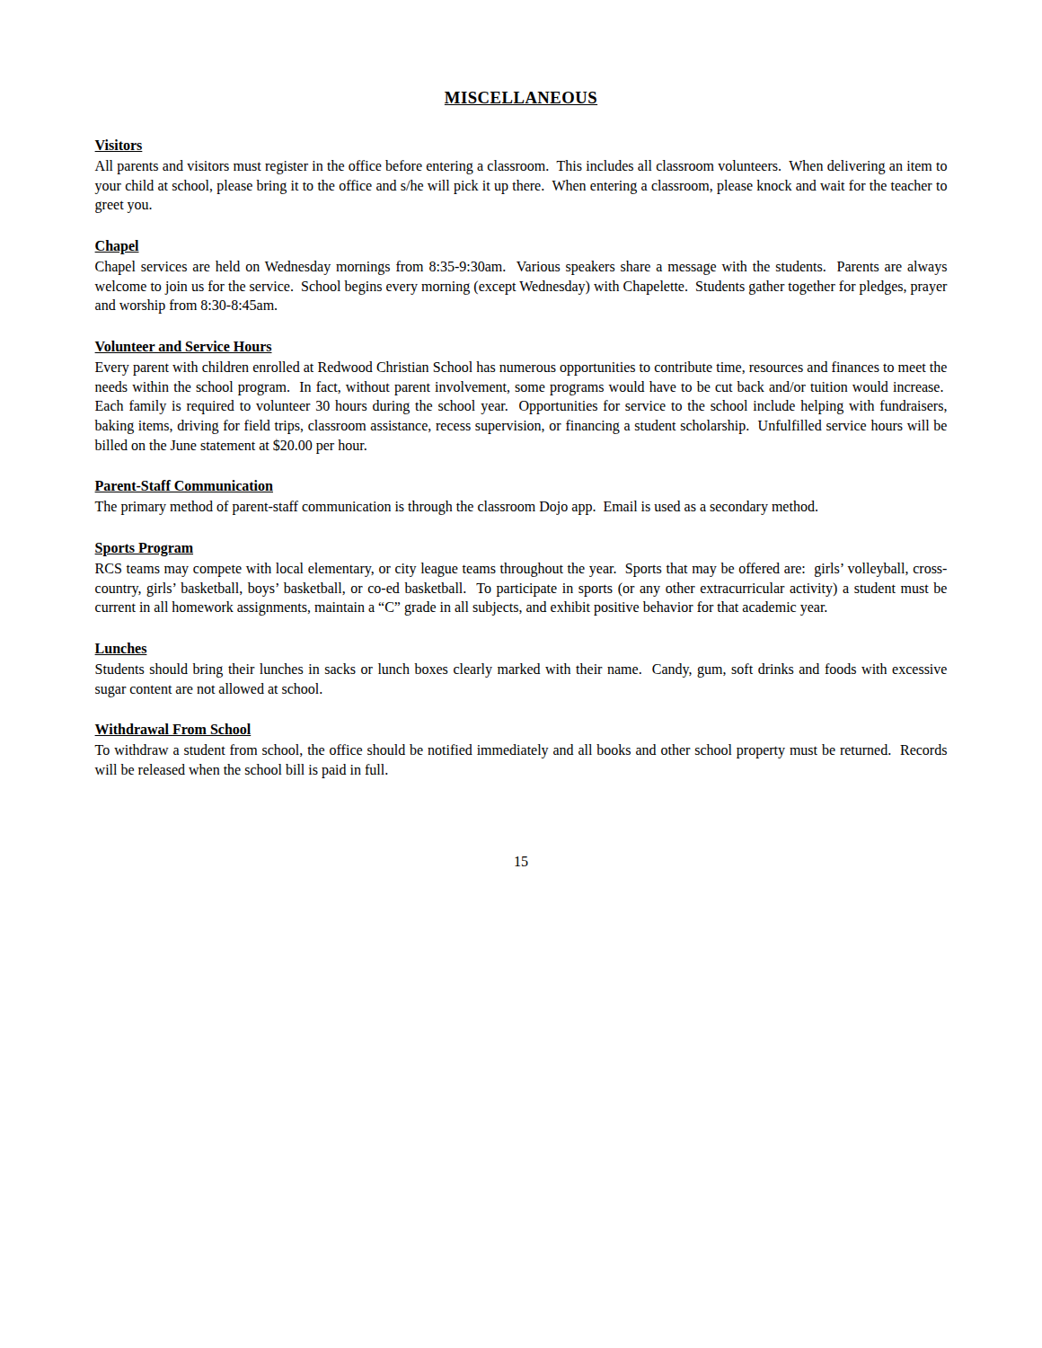MISCELLANEOUS
Visitors
All parents and visitors must register in the office before entering a classroom. This includes all classroom volunteers. When delivering an item to your child at school, please bring it to the office and s/he will pick it up there. When entering a classroom, please knock and wait for the teacher to greet you.
Chapel
Chapel services are held on Wednesday mornings from 8:35-9:30am. Various speakers share a message with the students. Parents are always welcome to join us for the service. School begins every morning (except Wednesday) with Chapelette. Students gather together for pledges, prayer and worship from 8:30-8:45am.
Volunteer and Service Hours
Every parent with children enrolled at Redwood Christian School has numerous opportunities to contribute time, resources and finances to meet the needs within the school program. In fact, without parent involvement, some programs would have to be cut back and/or tuition would increase. Each family is required to volunteer 30 hours during the school year. Opportunities for service to the school include helping with fundraisers, baking items, driving for field trips, classroom assistance, recess supervision, or financing a student scholarship. Unfulfilled service hours will be billed on the June statement at $20.00 per hour.
Parent-Staff Communication
The primary method of parent-staff communication is through the classroom Dojo app. Email is used as a secondary method.
Sports Program
RCS teams may compete with local elementary, or city league teams throughout the year. Sports that may be offered are: girls’ volleyball, cross-country, girls’ basketball, boys’ basketball, or co-ed basketball. To participate in sports (or any other extracurricular activity) a student must be current in all homework assignments, maintain a “C” grade in all subjects, and exhibit positive behavior for that academic year.
Lunches
Students should bring their lunches in sacks or lunch boxes clearly marked with their name. Candy, gum, soft drinks and foods with excessive sugar content are not allowed at school.
Withdrawal From School
To withdraw a student from school, the office should be notified immediately and all books and other school property must be returned. Records will be released when the school bill is paid in full.
15